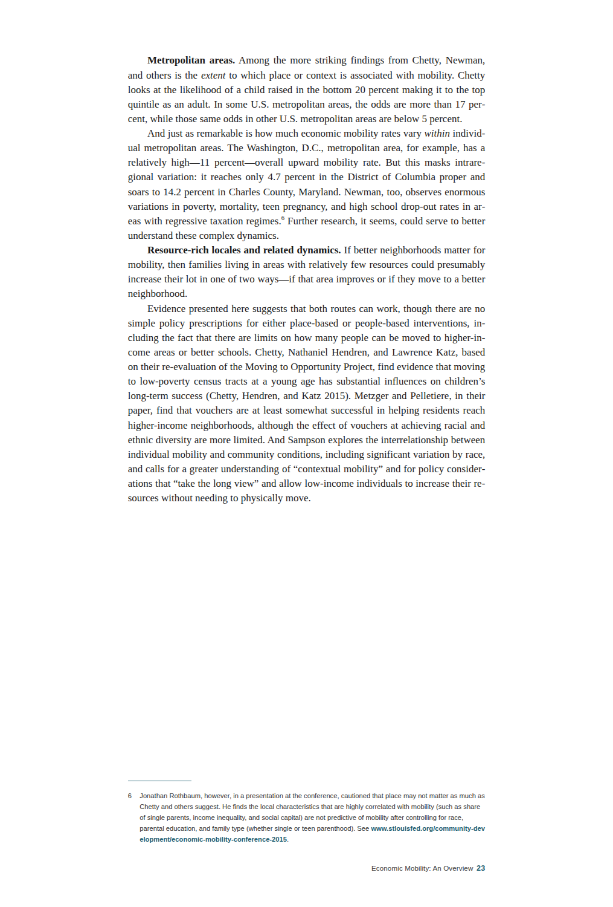Metropolitan areas. Among the more striking findings from Chetty, Newman, and others is the extent to which place or context is associated with mobility. Chetty looks at the likelihood of a child raised in the bottom 20 percent making it to the top quintile as an adult. In some U.S. metropolitan areas, the odds are more than 17 percent, while those same odds in other U.S. metropolitan areas are below 5 percent.
And just as remarkable is how much economic mobility rates vary within individual metropolitan areas. The Washington, D.C., metropolitan area, for example, has a relatively high—11 percent—overall upward mobility rate. But this masks intraregional variation: it reaches only 4.7 percent in the District of Columbia proper and soars to 14.2 percent in Charles County, Maryland. Newman, too, observes enormous variations in poverty, mortality, teen pregnancy, and high school drop-out rates in areas with regressive taxation regimes.6 Further research, it seems, could serve to better understand these complex dynamics.
Resource-rich locales and related dynamics. If better neighborhoods matter for mobility, then families living in areas with relatively few resources could presumably increase their lot in one of two ways—if that area improves or if they move to a better neighborhood.
Evidence presented here suggests that both routes can work, though there are no simple policy prescriptions for either place-based or people-based interventions, including the fact that there are limits on how many people can be moved to higher-income areas or better schools. Chetty, Nathaniel Hendren, and Lawrence Katz, based on their re-evaluation of the Moving to Opportunity Project, find evidence that moving to low-poverty census tracts at a young age has substantial influences on children’s long-term success (Chetty, Hendren, and Katz 2015). Metzger and Pelletiere, in their paper, find that vouchers are at least somewhat successful in helping residents reach higher-income neighborhoods, although the effect of vouchers at achieving racial and ethnic diversity are more limited. And Sampson explores the interrelationship between individual mobility and community conditions, including significant variation by race, and calls for a greater understanding of “contextual mobility” and for policy considerations that “take the long view” and allow low-income individuals to increase their resources without needing to physically move.
6
Jonathan Rothbaum, however, in a presentation at the conference, cautioned that place may not matter as much as Chetty and others suggest. He finds the local characteristics that are highly correlated with mobility (such as share of single parents, income inequality, and social capital) are not predictive of mobility after controlling for race, parental education, and family type (whether single or teen parenthood). See www.stlouisfed.org/community-development/economic-mobility-conference-2015.
Economic Mobility: An Overview23